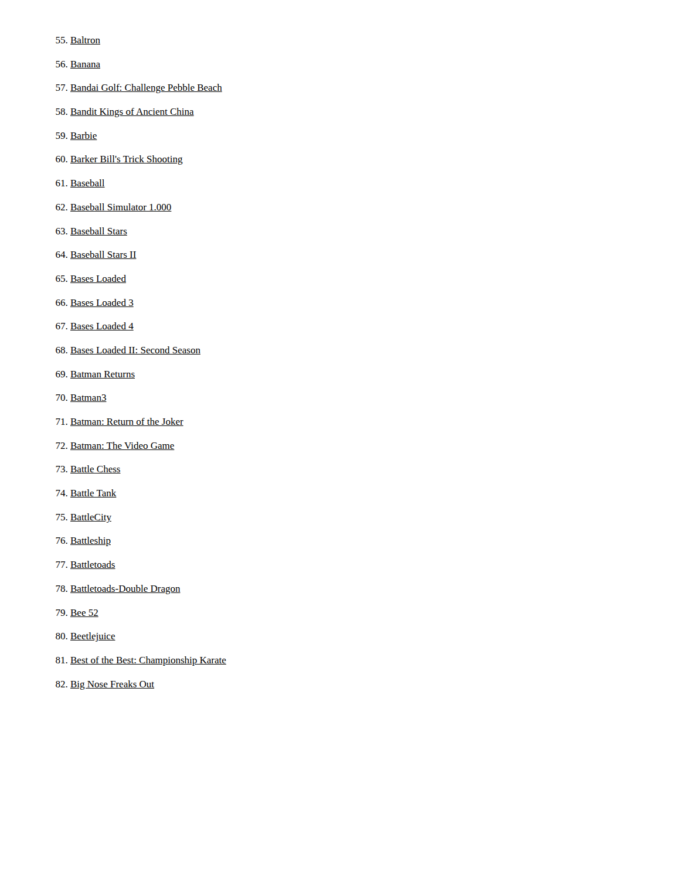Baltron
Banana
Bandai Golf: Challenge Pebble Beach
Bandit Kings of Ancient China
Barbie
Barker Bill's Trick Shooting
Baseball
Baseball Simulator 1.000
Baseball Stars
Baseball Stars II
Bases Loaded
Bases Loaded 3
Bases Loaded 4
Bases Loaded II: Second Season
Batman Returns
Batman3
Batman: Return of the Joker
Batman: The Video Game
Battle Chess
Battle Tank
BattleCity
Battleship
Battletoads
Battletoads-Double Dragon
Bee 52
Beetlejuice
Best of the Best: Championship Karate
Big Nose Freaks Out